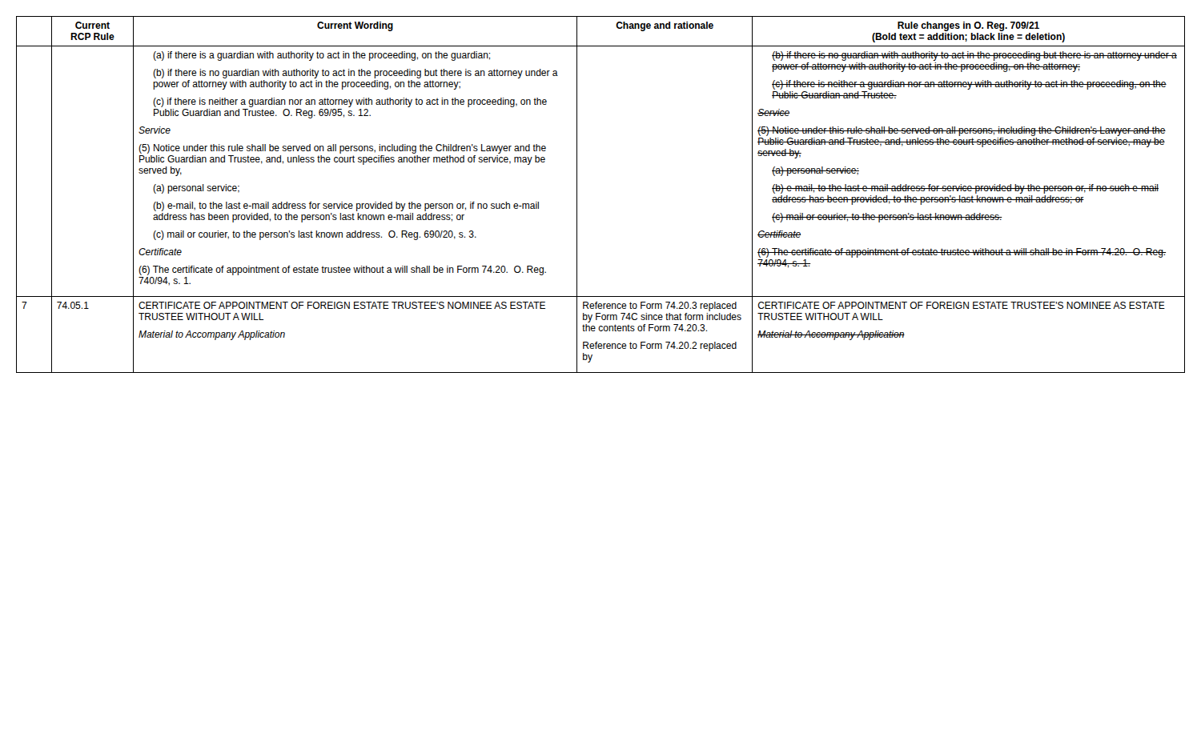| | Current RCP Rule | Current Wording | Change and rationale | Rule changes in O. Reg. 709/21 (Bold text = addition; black line = deletion) |
| --- | --- | --- | --- | --- |
| | | (a) if there is a guardian with authority to act in the proceeding, on the guardian; (b) if there is no guardian with authority to act in the proceeding but there is an attorney under a power of attorney with authority to act in the proceeding, on the attorney; (c) if there is neither a guardian nor an attorney with authority to act in the proceeding, on the Public Guardian and Trustee. O. Reg. 69/95, s. 12. Service (5) Notice under this rule shall be served on all persons, including the Children's Lawyer and the Public Guardian and Trustee, and, unless the court specifies another method of service, may be served by, (a) personal service; (b) e-mail, to the last e-mail address for service provided by the person or, if no such e-mail address has been provided, to the person's last known e-mail address; or (c) mail or courier, to the person's last known address. O. Reg. 690/20, s. 3. Certificate (6) The certificate of appointment of estate trustee without a will shall be in Form 74.20. O. Reg. 740/94, s. 1. | | (b) if there is no guardian with authority to act in the proceeding but there is an attorney under a power of attorney with authority to act in the proceeding, on the attorney; (c) if there is neither a guardian nor an attorney with authority to act in the proceeding, on the Public Guardian and Trustee. Service (5) Notice under this rule shall be served on all persons, including the Children's Lawyer and the Public Guardian and Trustee, and, unless the court specifies another method of service, may be served by, (a) personal service; (b) e-mail, to the last e-mail address for service provided by the person or, if no such e-mail address has been provided, to the person's last known e-mail address; or (c) mail or courier, to the person's last known address. Certificate (6) The certificate of appointment of estate trustee without a will shall be in Form 74.20. O. Reg. 740/94, s. 1. |
| 7 | 74.05.1 | CERTIFICATE OF APPOINTMENT OF FOREIGN ESTATE TRUSTEE'S NOMINEE AS ESTATE TRUSTEE WITHOUT A WILL Material to Accompany Application | Reference to Form 74.20.3 replaced by Form 74C since that form includes the contents of Form 74.20.3. Reference to Form 74.20.2 replaced by | CERTIFICATE OF APPOINTMENT OF FOREIGN ESTATE TRUSTEE'S NOMINEE AS ESTATE TRUSTEE WITHOUT A WILL Material to Accompany Application |